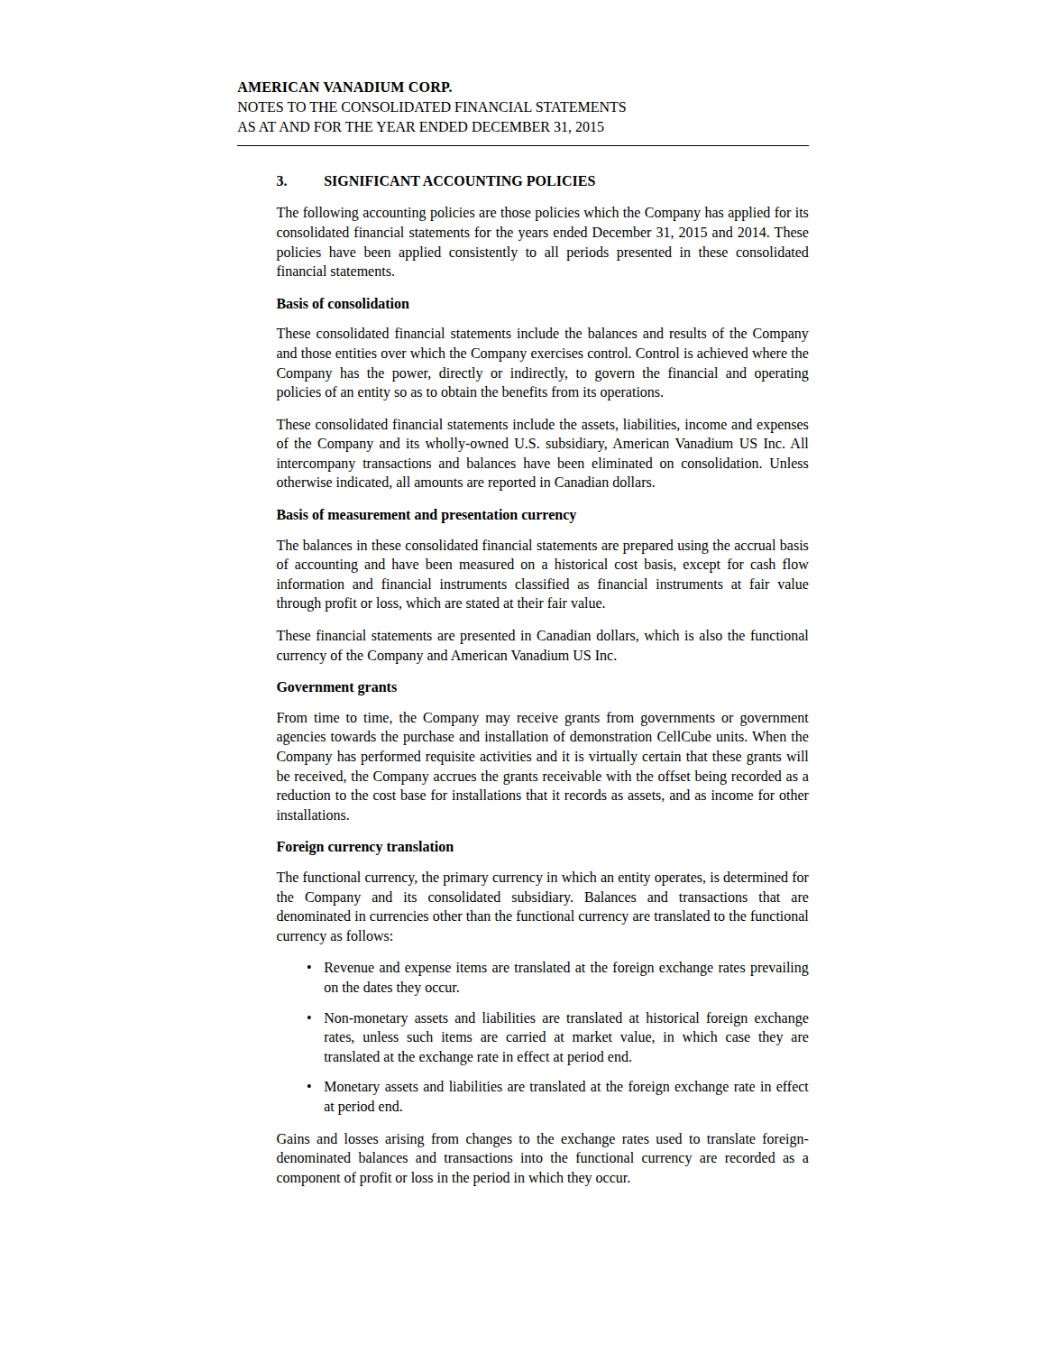AMERICAN VANADIUM CORP.
NOTES TO THE CONSOLIDATED FINANCIAL STATEMENTS
AS AT AND FOR THE YEAR ENDED DECEMBER 31, 2015
3. SIGNIFICANT ACCOUNTING POLICIES
The following accounting policies are those policies which the Company has applied for its consolidated financial statements for the years ended December 31, 2015 and 2014. These policies have been applied consistently to all periods presented in these consolidated financial statements.
Basis of consolidation
These consolidated financial statements include the balances and results of the Company and those entities over which the Company exercises control. Control is achieved where the Company has the power, directly or indirectly, to govern the financial and operating policies of an entity so as to obtain the benefits from its operations.
These consolidated financial statements include the assets, liabilities, income and expenses of the Company and its wholly-owned U.S. subsidiary, American Vanadium US Inc. All intercompany transactions and balances have been eliminated on consolidation. Unless otherwise indicated, all amounts are reported in Canadian dollars.
Basis of measurement and presentation currency
The balances in these consolidated financial statements are prepared using the accrual basis of accounting and have been measured on a historical cost basis, except for cash flow information and financial instruments classified as financial instruments at fair value through profit or loss, which are stated at their fair value.
These financial statements are presented in Canadian dollars, which is also the functional currency of the Company and American Vanadium US Inc.
Government grants
From time to time, the Company may receive grants from governments or government agencies towards the purchase and installation of demonstration CellCube units. When the Company has performed requisite activities and it is virtually certain that these grants will be received, the Company accrues the grants receivable with the offset being recorded as a reduction to the cost base for installations that it records as assets, and as income for other installations.
Foreign currency translation
The functional currency, the primary currency in which an entity operates, is determined for the Company and its consolidated subsidiary. Balances and transactions that are denominated in currencies other than the functional currency are translated to the functional currency as follows:
Revenue and expense items are translated at the foreign exchange rates prevailing on the dates they occur.
Non-monetary assets and liabilities are translated at historical foreign exchange rates, unless such items are carried at market value, in which case they are translated at the exchange rate in effect at period end.
Monetary assets and liabilities are translated at the foreign exchange rate in effect at period end.
Gains and losses arising from changes to the exchange rates used to translate foreign-denominated balances and transactions into the functional currency are recorded as a component of profit or loss in the period in which they occur.